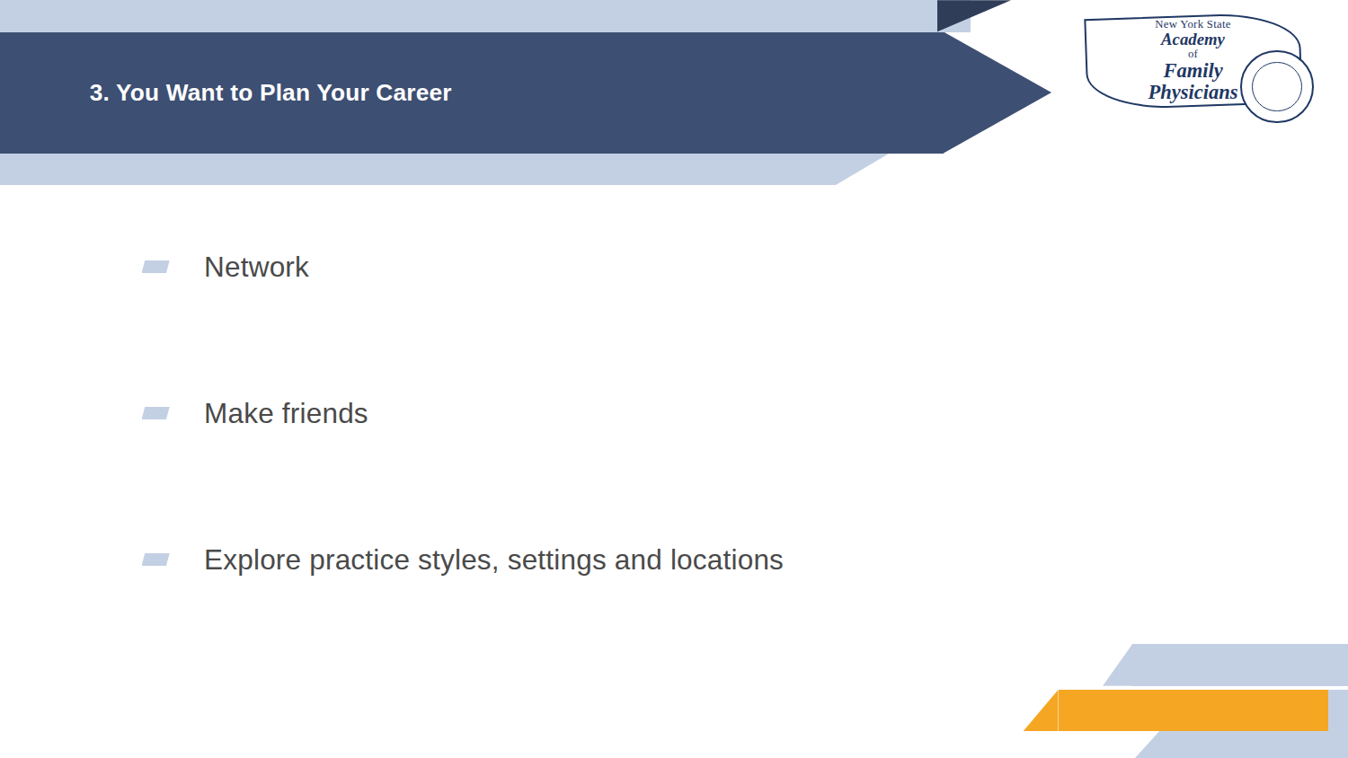3. You Want to Plan Your Career
New York State
Academy
of
Family
Physicians
Network
Make friends
Explore practice styles, settings and locations